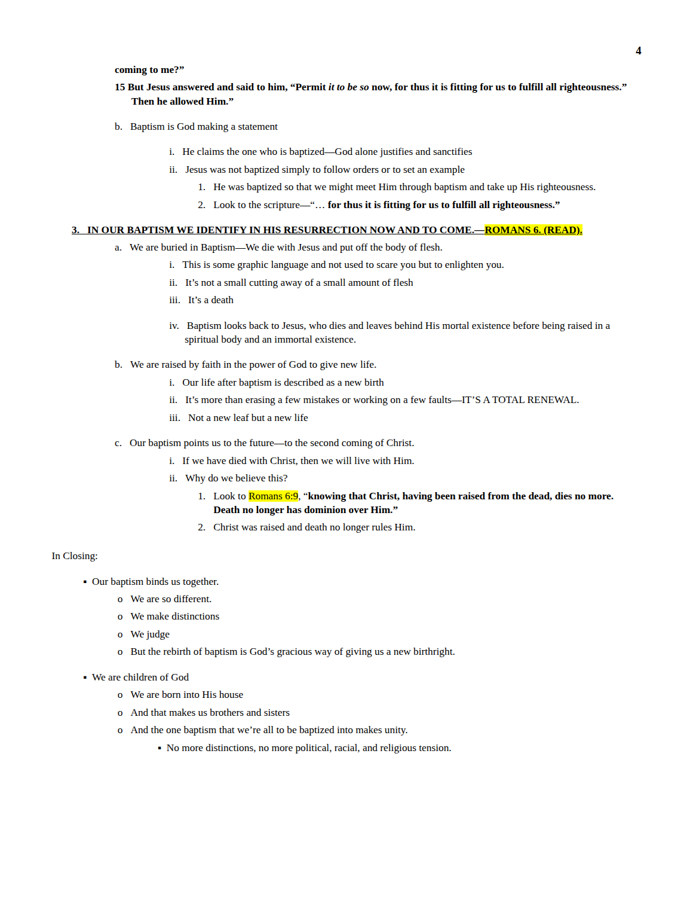4
coming to me?”
15 But Jesus answered and said to him, “Permit it to be so now, for thus it is fitting for us to fulfill all righteousness.” Then he allowed Him.”
b. Baptism is God making a statement
i. He claims the one who is baptized—God alone justifies and sanctifies
ii. Jesus was not baptized simply to follow orders or to set an example
1. He was baptized so that we might meet Him through baptism and take up His righteousness.
2. Look to the scripture—“… for thus it is fitting for us to fulfill all righteousness.”
3. IN OUR BAPTISM WE IDENTIFY IN HIS RESURRECTION NOW AND TO COME.—ROMANS 6. (READ).
a. We are buried in Baptism—We die with Jesus and put off the body of flesh.
i. This is some graphic language and not used to scare you but to enlighten you.
ii. It’s not a small cutting away of a small amount of flesh
iii. It’s a death
iv. Baptism looks back to Jesus, who dies and leaves behind His mortal existence before being raised in a spiritual body and an immortal existence.
b. We are raised by faith in the power of God to give new life.
i. Our life after baptism is described as a new birth
ii. It’s more than erasing a few mistakes or working on a few faults—IT’S A TOTAL RENEWAL.
iii. Not a new leaf but a new life
c. Our baptism points us to the future—to the second coming of Christ.
i. If we have died with Christ, then we will live with Him.
ii. Why do we believe this?
1. Look to Romans 6:9, “knowing that Christ, having been raised from the dead, dies no more. Death no longer has dominion over Him.”
2. Christ was raised and death no longer rules Him.
In Closing:
▪ Our baptism binds us together.
o We are so different.
o We make distinctions
o We judge
o But the rebirth of baptism is God’s gracious way of giving us a new birthright.
▪ We are children of God
o We are born into His house
o And that makes us brothers and sisters
o And the one baptism that we’re all to be baptized into makes unity.
▪ No more distinctions, no more political, racial, and religious tension.